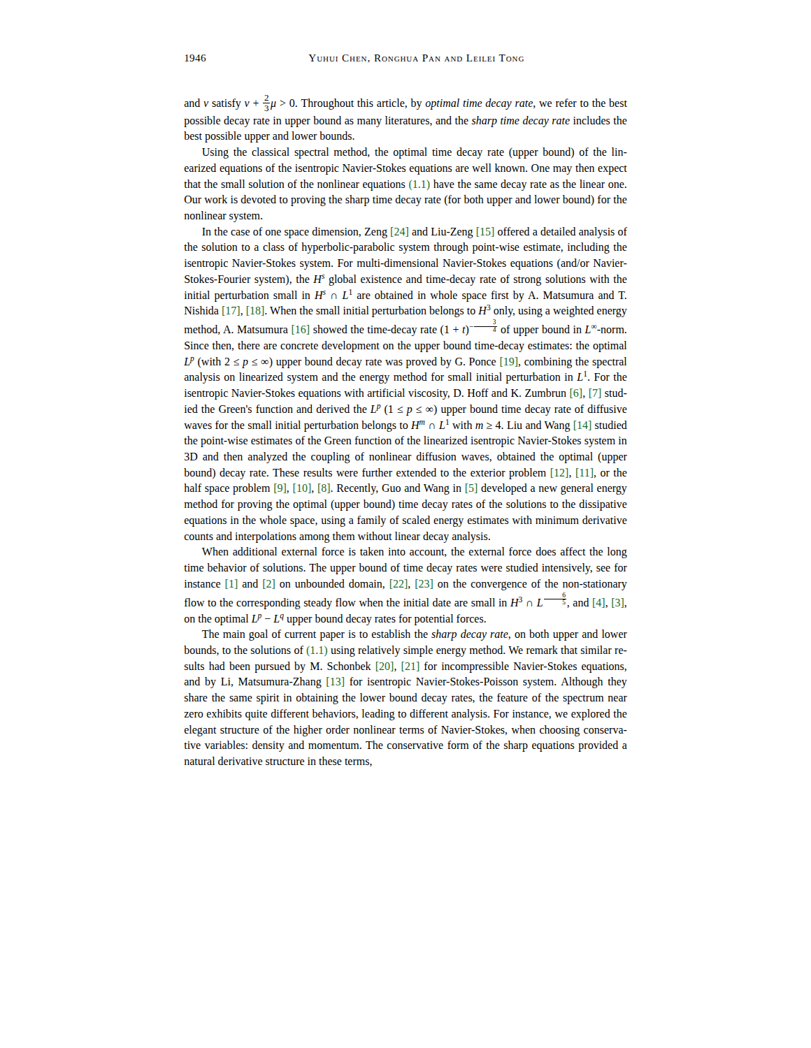1946 Yuhui Chen, Ronghua Pan and Leilei Tong
and ν satisfy ν + 23 μ > 0. Throughout this article, by optimal time decay rate, we refer to the best possible decay rate in upper bound as many literatures, and the sharp time decay rate includes the best possible upper and lower bounds.
Using the classical spectral method, the optimal time decay rate (upper bound) of the linearized equations of the isentropic Navier-Stokes equations are well known. One may then expect that the small solution of the nonlinear equations (1.1) have the same decay rate as the linear one. Our work is devoted to proving the sharp time decay rate (for both upper and lower bound) for the nonlinear system.
In the case of one space dimension, Zeng [24] and Liu-Zeng [15] offered a detailed analysis of the solution to a class of hyperbolic-parabolic system through point-wise estimate, including the isentropic Navier-Stokes system. For multi-dimensional Navier-Stokes equations (and/or Navier-Stokes-Fourier system), the Hs global existence and time-decay rate of strong solutions with the initial perturbation small in Hs ∩ L1 are obtained in whole space first by A. Matsumura and T. Nishida [17], [18]. When the small initial perturbation belongs to H3 only, using a weighted energy method, A. Matsumura [16] showed the time-decay rate (1 + t)−34 of upper bound in L∞-norm. Since then, there are concrete development on the upper bound time-decay estimates: the optimal Lp (with 2 ≤ p ≤ ∞) upper bound decay rate was proved by G. Ponce [19], combining the spectral analysis on linearized system and the energy method for small initial perturbation in L1. For the isentropic Navier-Stokes equations with artificial viscosity, D. Hoff and K. Zumbrun [6], [7] studied the Green's function and derived the Lp (1 ≤ p ≤ ∞) upper bound time decay rate of diffusive waves for the small initial perturbation belongs to Hm ∩ L1 with m ≥ 4. Liu and Wang [14] studied the point-wise estimates of the Green function of the linearized isentropic Navier-Stokes system in 3D and then analyzed the coupling of nonlinear diffusion waves, obtained the optimal (upper bound) decay rate. These results were further extended to the exterior problem [12], [11], or the half space problem [9], [10], [8]. Recently, Guo and Wang in [5] developed a new general energy method for proving the optimal (upper bound) time decay rates of the solutions to the dissipative equations in the whole space, using a family of scaled energy estimates with minimum derivative counts and interpolations among them without linear decay analysis.
When additional external force is taken into account, the external force does affect the long time behavior of solutions. The upper bound of time decay rates were studied intensively, see for instance [1] and [2] on unbounded domain, [22], [23] on the convergence of the non-stationary flow to the corresponding steady flow when the initial date are small in H3 ∩ L65, and [4], [3], on the optimal Lp − Lq upper bound decay rates for potential forces.
The main goal of current paper is to establish the sharp decay rate, on both upper and lower bounds, to the solutions of (1.1) using relatively simple energy method. We remark that similar results had been pursued by M. Schonbek [20], [21] for incompressible Navier-Stokes equations, and by Li, Matsumura-Zhang [13] for isentropic Navier-Stokes-Poisson system. Although they share the same spirit in obtaining the lower bound decay rates, the feature of the spectrum near zero exhibits quite different behaviors, leading to different analysis. For instance, we explored the elegant structure of the higher order nonlinear terms of Navier-Stokes, when choosing conservative variables: density and momentum. The conservative form of the sharp equations provided a natural derivative structure in these terms,